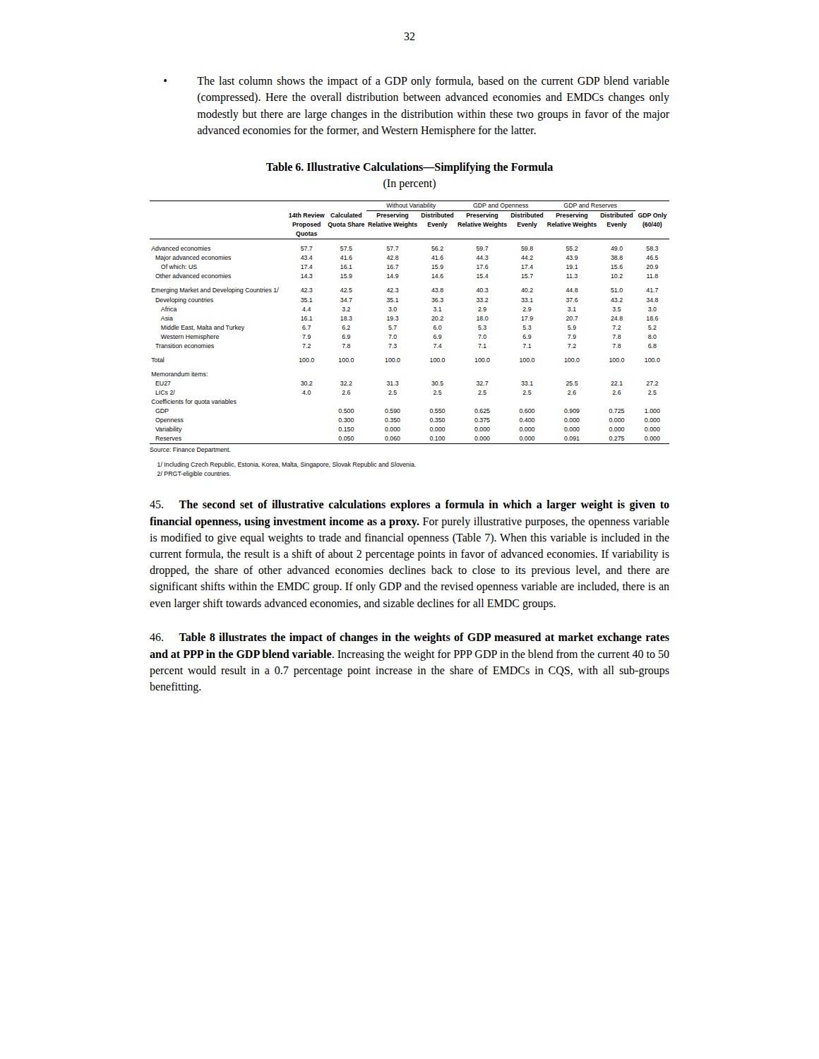32
The last column shows the impact of a GDP only formula, based on the current GDP blend variable (compressed). Here the overall distribution between advanced economies and EMDCs changes only modestly but there are large changes in the distribution within these two groups in favor of the major advanced economies for the former, and Western Hemisphere for the latter.
Table 6. Illustrative Calculations—Simplifying the Formula
(In percent)
| | 14th Review | Calculated | Without Variability | GDP and Openness | GDP and Reserves | GDP Only |
| --- | --- | --- | --- | --- | --- | --- |
| | Preserving | Distributed | Preserving | Distributed | Preserving | Distributed |
| | Proposed | Quota Share | Relative Weights | Evenly | Relative Weights | Evenly | Relative Weights | Evenly | (60/40) |
| | Quotas | | | | | | | | |
| Advanced economies | 57.7 | 57.5 | 57.7 | 56.2 | 59.7 | 59.8 | 55.2 | 49.0 | 58.3 |
| Major advanced economies | 43.4 | 41.6 | 42.8 | 41.6 | 44.3 | 44.2 | 43.9 | 38.8 | 46.5 |
| Of which: US | 17.4 | 16.1 | 16.7 | 15.9 | 17.6 | 17.4 | 19.1 | 15.6 | 20.9 |
| Other advanced economies | 14.3 | 15.9 | 14.9 | 14.6 | 15.4 | 15.7 | 11.3 | 10.2 | 11.8 |
| Emerging Market and Developing Countries 1/ | 42.3 | 42.5 | 42.3 | 43.8 | 40.3 | 40.2 | 44.8 | 51.0 | 41.7 |
| Developing countries | 35.1 | 34.7 | 35.1 | 36.3 | 33.2 | 33.1 | 37.6 | 43.2 | 34.8 |
| Africa | 4.4 | 3.2 | 3.0 | 3.1 | 2.9 | 2.9 | 3.1 | 3.5 | 3.0 |
| Asia | 16.1 | 18.3 | 19.3 | 20.2 | 18.0 | 17.9 | 20.7 | 24.8 | 18.6 |
| Middle East, Malta and Turkey | 6.7 | 6.2 | 5.7 | 6.0 | 5.3 | 5.3 | 5.9 | 7.2 | 5.2 |
| Western Hemisphere | 7.9 | 6.9 | 7.0 | 6.9 | 7.0 | 6.9 | 7.9 | 7.8 | 8.0 |
| Transition economies | 7.2 | 7.8 | 7.3 | 7.4 | 7.1 | 7.1 | 7.2 | 7.8 | 6.8 |
| Total | 100.0 | 100.0 | 100.0 | 100.0 | 100.0 | 100.0 | 100.0 | 100.0 | 100.0 |
| Memorandum items: | |
| EU27 | 30.2 | 32.2 | 31.3 | 30.5 | 32.7 | 33.1 | 25.5 | 22.1 | 27.2 |
| LICs 2/ | 4.0 | 2.6 | 2.5 | 2.5 | 2.5 | 2.5 | 2.6 | 2.6 | 2.5 |
| Coefficients for quota variables | |
| GDP | | 0.500 | 0.590 | 0.550 | 0.625 | 0.600 | 0.909 | 0.725 | 1.000 |
| Openness | | 0.300 | 0.350 | 0.350 | 0.375 | 0.400 | 0.000 | 0.000 | 0.000 |
| Variability | | 0.150 | 0.000 | 0.000 | 0.000 | 0.000 | 0.000 | 0.000 | 0.000 |
| Reserves | | 0.050 | 0.060 | 0.100 | 0.000 | 0.000 | 0.091 | 0.275 | 0.000 |
Source: Finance Department.
1/ Including Czech Republic, Estonia, Korea, Malta, Singapore, Slovak Republic and Slovenia.
2/ PRGT-eligible countries.
45. The second set of illustrative calculations explores a formula in which a larger weight is given to financial openness, using investment income as a proxy. For purely illustrative purposes, the openness variable is modified to give equal weights to trade and financial openness (Table 7). When this variable is included in the current formula, the result is a shift of about 2 percentage points in favor of advanced economies. If variability is dropped, the share of other advanced economies declines back to close to its previous level, and there are significant shifts within the EMDC group. If only GDP and the revised openness variable are included, there is an even larger shift towards advanced economies, and sizable declines for all EMDC groups.
46. Table 8 illustrates the impact of changes in the weights of GDP measured at market exchange rates and at PPP in the GDP blend variable. Increasing the weight for PPP GDP in the blend from the current 40 to 50 percent would result in a 0.7 percentage point increase in the share of EMDCs in CQS, with all sub-groups benefitting.